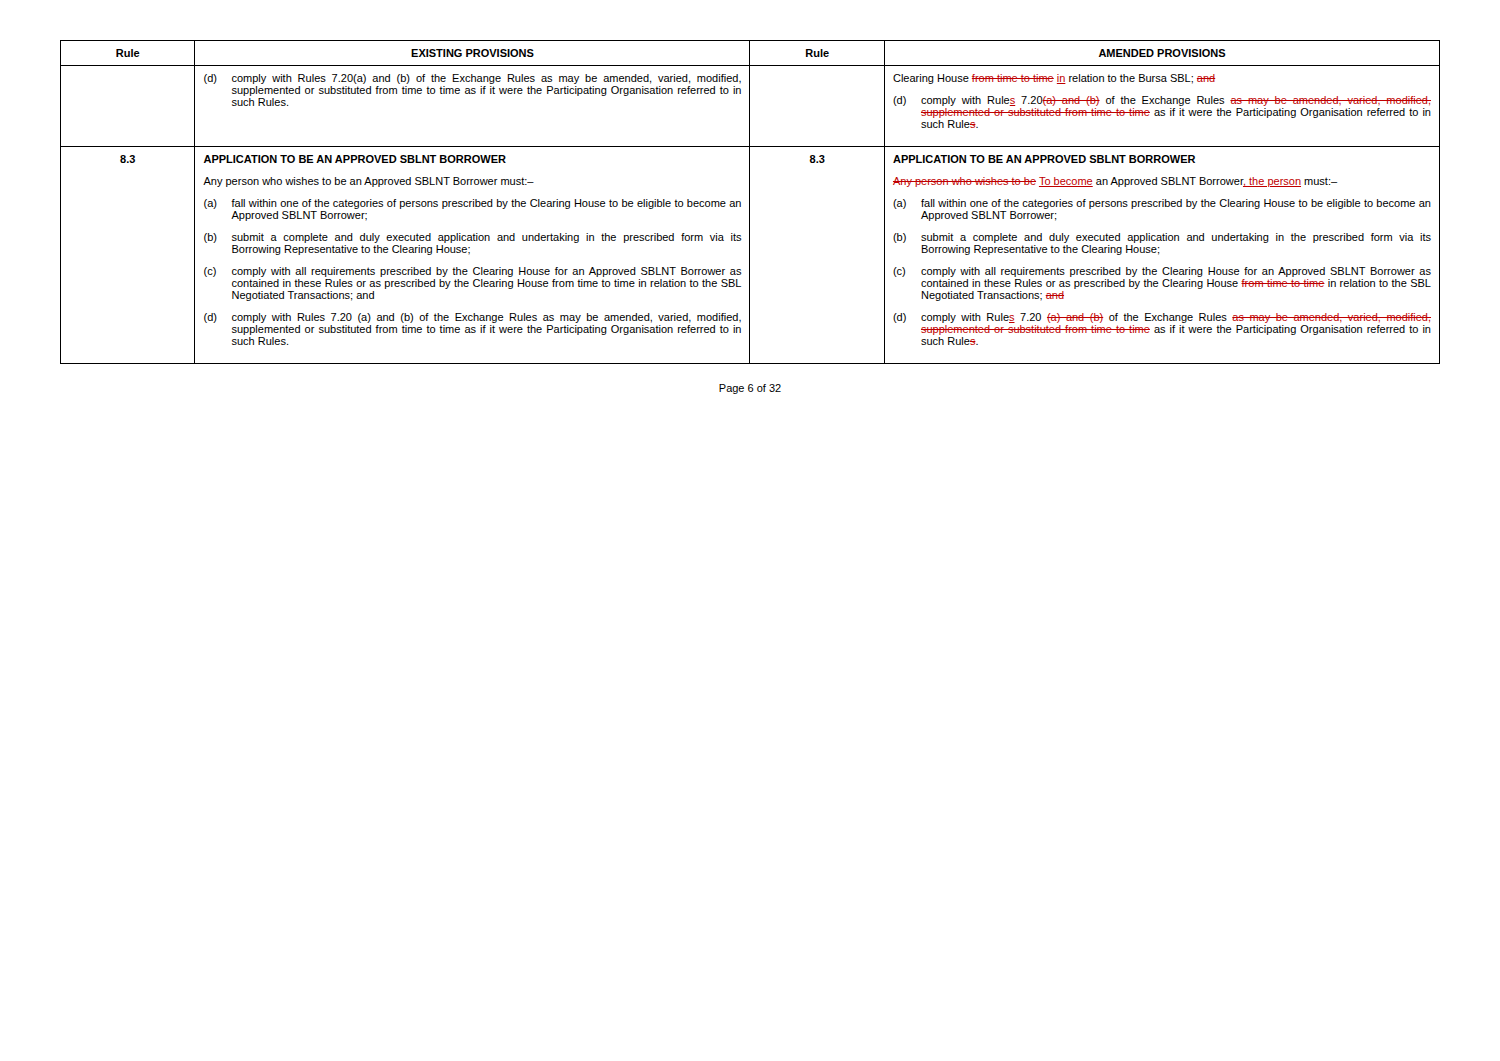| Rule | EXISTING PROVISIONS | Rule | AMENDED PROVISIONS |
| --- | --- | --- | --- |
| | (d) comply with Rules 7.20(a) and (b) of the Exchange Rules as may be amended, varied, modified, supplemented or substituted from time to time as if it were the Participating Organisation referred to in such Rules. | | Clearing House from time to time in relation to the Bursa SBL; and (d) comply with Rule s 7.20 (a) and (b) of the Exchange Rules as may be amended, varied, modified, supplemented or substituted from time to time as if it were the Participating Organisation referred to in such Rule s . |
| 8.3 | APPLICATION TO BE AN APPROVED SBLNT BORROWER Any person who wishes to be an Approved SBLNT Borrower must:– (a) fall within one of the categories of persons prescribed by the Clearing House to be eligible to become an Approved SBLNT Borrower; (b) submit a complete and duly executed application and undertaking in the prescribed form via its Borrowing Representative to the Clearing House; (c) comply with all requirements prescribed by the Clearing House for an Approved SBLNT Borrower as contained in these Rules or as prescribed by the Clearing House from time to time in relation to the SBL Negotiated Transactions; and (d) comply with Rules 7.20 (a) and (b) of the Exchange Rules as may be amended, varied, modified, supplemented or substituted from time to time as if it were the Participating Organisation referred to in such Rules. | 8.3 | APPLICATION TO BE AN APPROVED SBLNT BORROWER Any person who wishes to be To become an Approved SBLNT Borrower , the person must:– (a) fall within one of the categories of persons prescribed by the Clearing House to be eligible to become an Approved SBLNT Borrower; (b) submit a complete and duly executed application and undertaking in the prescribed form via its Borrowing Representative to the Clearing House; (c) comply with all requirements prescribed by the Clearing House for an Approved SBLNT Borrower as contained in these Rules or as prescribed by the Clearing House from time to time in relation to the SBL Negotiated Transactions; and (d) comply with Rule s 7.20 (a) and (b) of the Exchange Rules as may be amended, varied, modified, supplemented or substituted from time to time as if it were the Participating Organisation referred to in such Rule s . |
Page 6 of 32